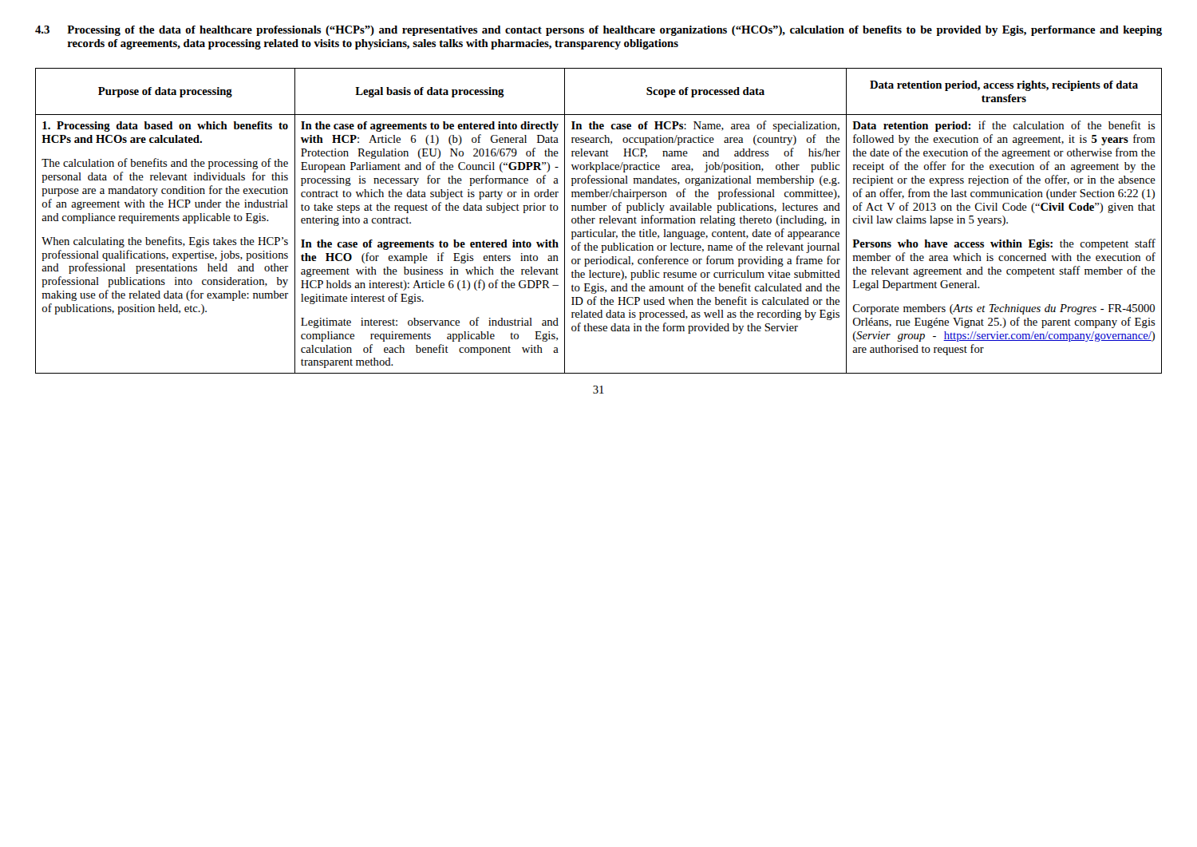4.3
Processing of the data of healthcare professionals (“HCPs”) and representatives and contact persons of healthcare organizations (“HCOs”), calculation of benefits to be provided by Egis, performance and keeping records of agreements, data processing related to visits to physicians, sales talks with pharmacies, transparency obligations
| Purpose of data processing | Legal basis of data processing | Scope of processed data | Data retention period, access rights, recipients of data transfers |
| --- | --- | --- | --- |
| 1. Processing data based on which benefits to HCPs and HCOs are calculated. The calculation of benefits and the processing of the personal data of the relevant individuals for this purpose are a mandatory condition for the execution of an agreement with the HCP under the industrial and compliance requirements applicable to Egis. When calculating the benefits, Egis takes the HCP’s professional qualifications, expertise, jobs, positions and professional presentations held and other professional publications into consideration, by making use of the related data (for example: number of publications, position held, etc.). | In the case of agreements to be entered into directly with HCP : Article 6 (1) (b) of General Data Protection Regulation (EU) No 2016/679 of the European Parliament and of the Council (“ GDPR ”) - processing is necessary for the performance of a contract to which the data subject is party or in order to take steps at the request of the data subject prior to entering into a contract. In the case of agreements to be entered into with the HCO (for example if Egis enters into an agreement with the business in which the relevant HCP holds an interest): Article 6 (1) (f) of the GDPR – legitimate interest of Egis. Legitimate interest: observance of industrial and compliance requirements applicable to Egis, calculation of each benefit component with a transparent method. | In the case of HCPs : Name, area of specialization, research, occupation/practice area (country) of the relevant HCP, name and address of his/her workplace/practice area, job/position, other public professional mandates, organizational membership (e.g. member/chairperson of the professional committee), number of publicly available publications, lectures and other relevant information relating thereto (including, in particular, the title, language, content, date of appearance of the publication or lecture, name of the relevant journal or periodical, conference or forum providing a frame for the lecture), public resume or curriculum vitae submitted to Egis, and the amount of the benefit calculated and the ID of the HCP used when the benefit is calculated or the related data is processed, as well as the recording by Egis of these data in the form provided by the Servier | Data retention period: if the calculation of the benefit is followed by the execution of an agreement, it is 5 years from the date of the execution of the agreement or otherwise from the receipt of the offer for the execution of an agreement by the recipient or the express rejection of the offer, or in the absence of an offer, from the last communication (under Section 6:22 (1) of Act V of 2013 on the Civil Code (“ Civil Code ”) given that civil law claims lapse in 5 years). Persons who have access within Egis: the competent staff member of the area which is concerned with the execution of the relevant agreement and the competent staff member of the Legal Department General. Corporate members ( Arts et Techniques du Progres - FR-45000 Orléans, rue Eugéne Vignat 25.) of the parent company of Egis ( Servier group - https://servier.com/en/company/governance/ ) are authorised to request for |
31